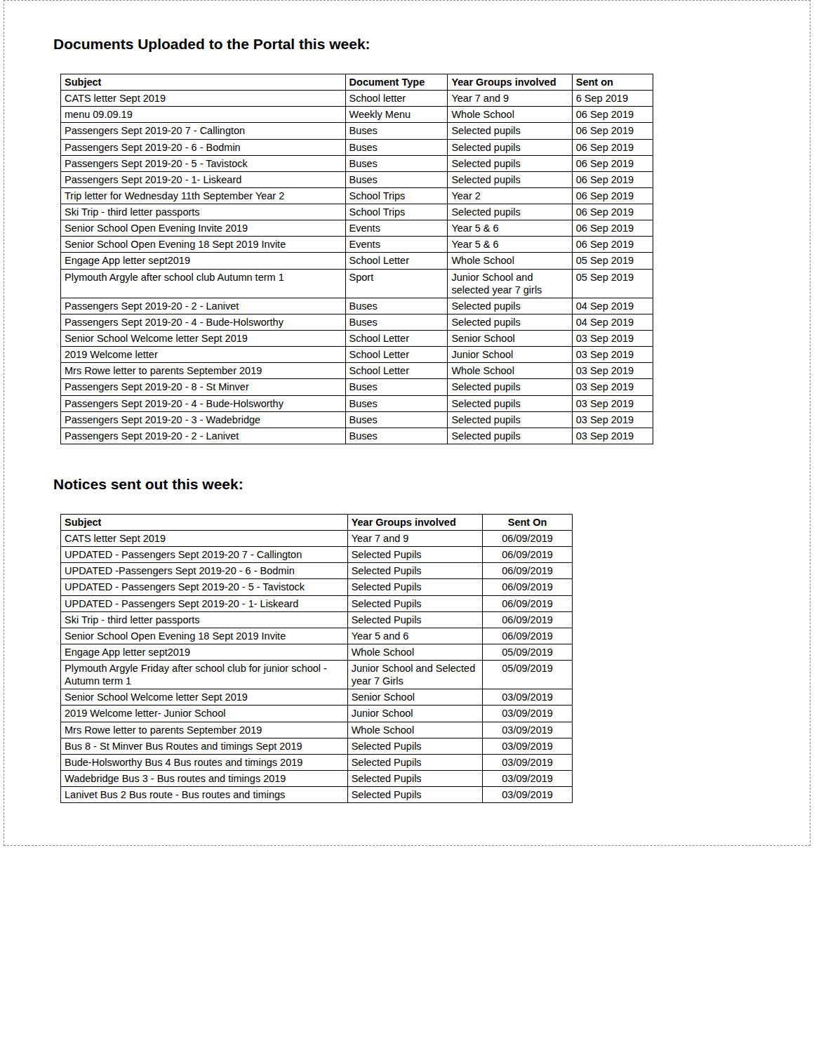Documents Uploaded to the Portal this week:
| Subject | Document Type | Year Groups involved | Sent on |
| --- | --- | --- | --- |
| CATS letter Sept 2019 | School letter | Year 7 and 9 | 6 Sep 2019 |
| menu 09.09.19 | Weekly Menu | Whole School | 06 Sep 2019 |
| Passengers Sept 2019-20 7 - Callington | Buses | Selected pupils | 06 Sep 2019 |
| Passengers Sept 2019-20 - 6 - Bodmin | Buses | Selected pupils | 06 Sep 2019 |
| Passengers Sept 2019-20 - 5 - Tavistock | Buses | Selected pupils | 06 Sep 2019 |
| Passengers Sept 2019-20 - 1- Liskeard | Buses | Selected pupils | 06 Sep 2019 |
| Trip letter for Wednesday 11th September Year 2 | School Trips | Year 2 | 06 Sep 2019 |
| Ski Trip - third letter passports | School Trips | Selected pupils | 06 Sep 2019 |
| Senior School Open Evening Invite 2019 | Events | Year 5 & 6 | 06 Sep 2019 |
| Senior School Open Evening 18 Sept 2019 Invite | Events | Year 5 & 6 | 06 Sep 2019 |
| Engage App letter sept2019 | School Letter | Whole School | 05 Sep 2019 |
| Plymouth Argyle after school club Autumn term 1 | Sport | Junior School and selected year 7 girls | 05 Sep 2019 |
| Passengers Sept 2019-20 - 2 - Lanivet | Buses | Selected pupils | 04 Sep 2019 |
| Passengers Sept 2019-20 - 4 - Bude-Holsworthy | Buses | Selected pupils | 04 Sep 2019 |
| Senior School Welcome letter Sept 2019 | School Letter | Senior School | 03 Sep 2019 |
| 2019 Welcome letter | School Letter | Junior School | 03 Sep 2019 |
| Mrs Rowe letter to parents September 2019 | School Letter | Whole School | 03 Sep 2019 |
| Passengers Sept 2019-20 - 8 - St Minver | Buses | Selected pupils | 03 Sep 2019 |
| Passengers Sept 2019-20 - 4 - Bude-Holsworthy | Buses | Selected pupils | 03 Sep 2019 |
| Passengers Sept 2019-20 - 3 - Wadebridge | Buses | Selected pupils | 03 Sep 2019 |
| Passengers Sept 2019-20 - 2 - Lanivet | Buses | Selected pupils | 03 Sep 2019 |
Notices sent out this week:
| Subject | Year Groups involved | Sent On |
| --- | --- | --- |
| CATS letter Sept 2019 | Year 7 and 9 | 06/09/2019 |
| UPDATED - Passengers Sept 2019-20 7 - Callington | Selected Pupils | 06/09/2019 |
| UPDATED -Passengers Sept 2019-20 - 6 - Bodmin | Selected Pupils | 06/09/2019 |
| UPDATED - Passengers Sept 2019-20 - 5 - Tavistock | Selected Pupils | 06/09/2019 |
| UPDATED - Passengers Sept 2019-20 - 1- Liskeard | Selected Pupils | 06/09/2019 |
| Ski Trip - third letter passports | Selected Pupils | 06/09/2019 |
| Senior School Open Evening 18 Sept 2019 Invite | Year 5 and 6 | 06/09/2019 |
| Engage App letter sept2019 | Whole School | 05/09/2019 |
| Plymouth Argyle Friday after school club for junior school - Autumn term 1 | Junior School and Selected year 7 Girls | 05/09/2019 |
| Senior School Welcome letter Sept 2019 | Senior School | 03/09/2019 |
| 2019 Welcome letter- Junior School | Junior School | 03/09/2019 |
| Mrs Rowe letter to parents September 2019 | Whole School | 03/09/2019 |
| Bus 8 - St Minver Bus Routes and timings Sept 2019 | Selected Pupils | 03/09/2019 |
| Bude-Holsworthy Bus 4 Bus routes and timings 2019 | Selected Pupils | 03/09/2019 |
| Wadebridge Bus 3 - Bus routes and timings 2019 | Selected Pupils | 03/09/2019 |
| Lanivet Bus 2 Bus route - Bus routes and timings | Selected Pupils | 03/09/2019 |